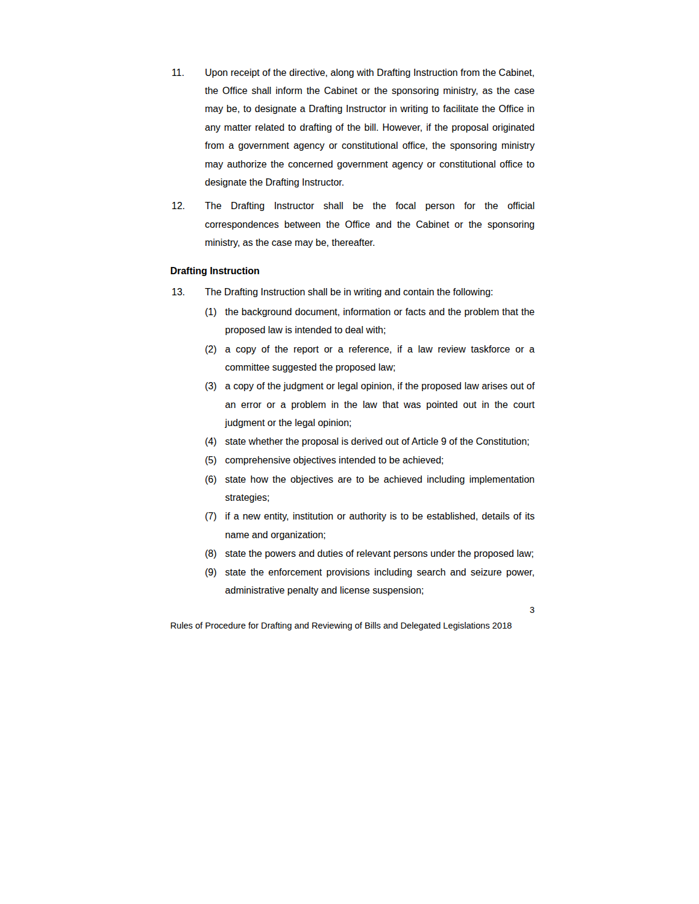11. Upon receipt of the directive, along with Drafting Instruction from the Cabinet, the Office shall inform the Cabinet or the sponsoring ministry, as the case may be, to designate a Drafting Instructor in writing to facilitate the Office in any matter related to drafting of the bill. However, if the proposal originated from a government agency or constitutional office, the sponsoring ministry may authorize the concerned government agency or constitutional office to designate the Drafting Instructor.
12. The Drafting Instructor shall be the focal person for the official correspondences between the Office and the Cabinet or the sponsoring ministry, as the case may be, thereafter.
Drafting Instruction
13. The Drafting Instruction shall be in writing and contain the following:
(1) the background document, information or facts and the problem that the proposed law is intended to deal with;
(2) a copy of the report or a reference, if a law review taskforce or a committee suggested the proposed law;
(3) a copy of the judgment or legal opinion, if the proposed law arises out of an error or a problem in the law that was pointed out in the court judgment or the legal opinion;
(4) state whether the proposal is derived out of Article 9 of the Constitution;
(5) comprehensive objectives intended to be achieved;
(6) state how the objectives are to be achieved including implementation strategies;
(7) if a new entity, institution or authority is to be established, details of its name and organization;
(8) state the powers and duties of relevant persons under the proposed law;
(9) state the enforcement provisions including search and seizure power, administrative penalty and license suspension;
3
Rules of Procedure for Drafting and Reviewing of Bills and Delegated Legislations 2018